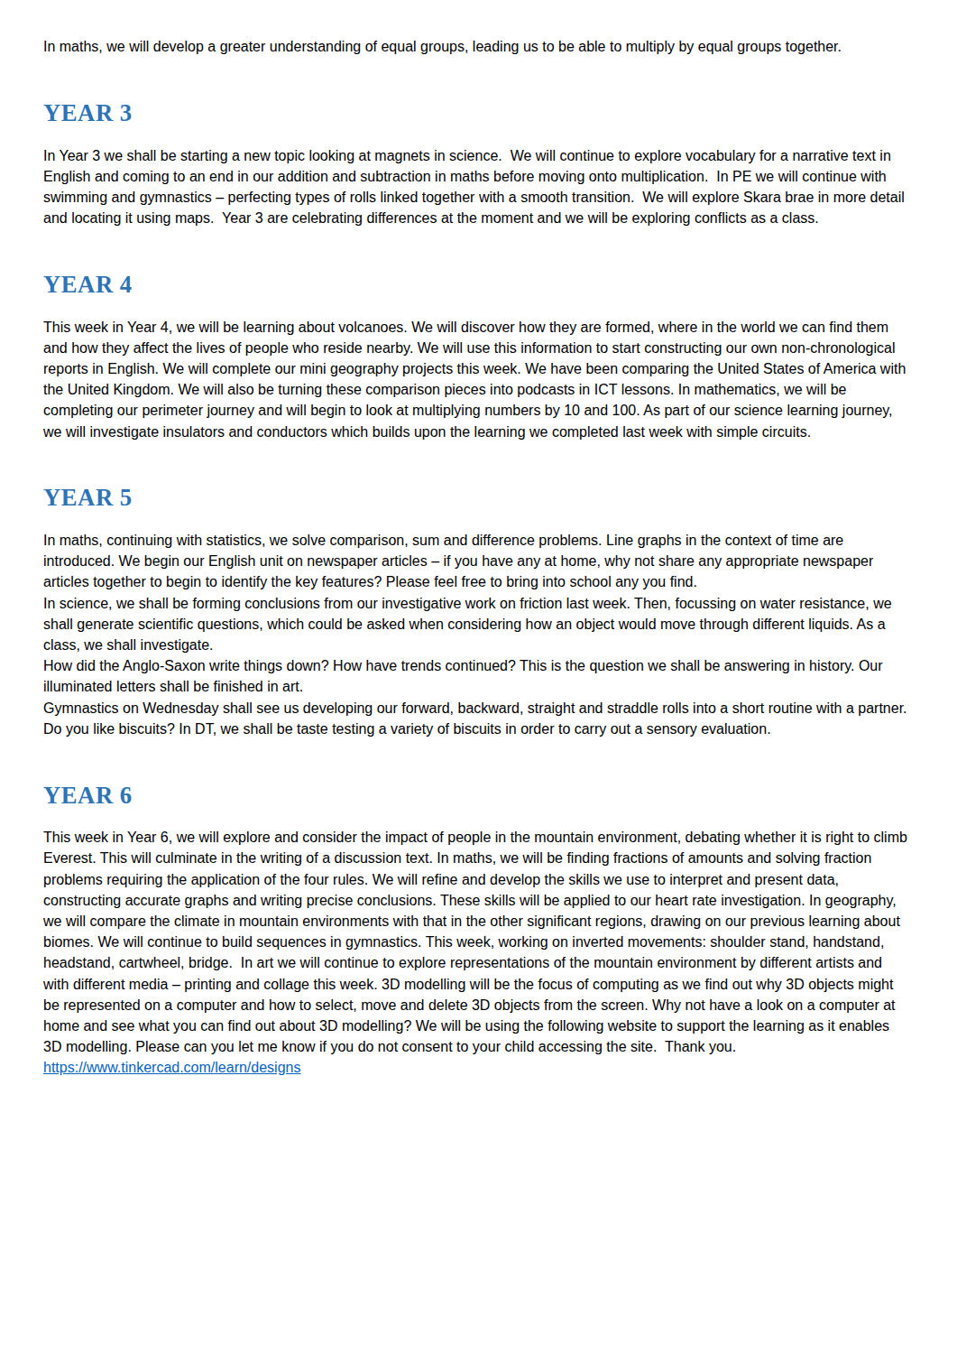In maths, we will develop a greater understanding of equal groups, leading us to be able to multiply by equal groups together.
Year 3
In Year 3 we shall be starting a new topic looking at magnets in science. We will continue to explore vocabulary for a narrative text in English and coming to an end in our addition and subtraction in maths before moving onto multiplication. In PE we will continue with swimming and gymnastics – perfecting types of rolls linked together with a smooth transition. We will explore Skara brae in more detail and locating it using maps. Year 3 are celebrating differences at the moment and we will be exploring conflicts as a class.
Year 4
This week in Year 4, we will be learning about volcanoes. We will discover how they are formed, where in the world we can find them and how they affect the lives of people who reside nearby. We will use this information to start constructing our own non-chronological reports in English. We will complete our mini geography projects this week. We have been comparing the United States of America with the United Kingdom. We will also be turning these comparison pieces into podcasts in ICT lessons. In mathematics, we will be completing our perimeter journey and will begin to look at multiplying numbers by 10 and 100. As part of our science learning journey, we will investigate insulators and conductors which builds upon the learning we completed last week with simple circuits.
Year 5
In maths, continuing with statistics, we solve comparison, sum and difference problems. Line graphs in the context of time are introduced. We begin our English unit on newspaper articles – if you have any at home, why not share any appropriate newspaper articles together to begin to identify the key features? Please feel free to bring into school any you find.
In science, we shall be forming conclusions from our investigative work on friction last week. Then, focussing on water resistance, we shall generate scientific questions, which could be asked when considering how an object would move through different liquids. As a class, we shall investigate.
How did the Anglo-Saxon write things down? How have trends continued? This is the question we shall be answering in history. Our illuminated letters shall be finished in art.
Gymnastics on Wednesday shall see us developing our forward, backward, straight and straddle rolls into a short routine with a partner.
Do you like biscuits? In DT, we shall be taste testing a variety of biscuits in order to carry out a sensory evaluation.
Year 6
This week in Year 6, we will explore and consider the impact of people in the mountain environment, debating whether it is right to climb Everest. This will culminate in the writing of a discussion text. In maths, we will be finding fractions of amounts and solving fraction problems requiring the application of the four rules. We will refine and develop the skills we use to interpret and present data, constructing accurate graphs and writing precise conclusions. These skills will be applied to our heart rate investigation. In geography, we will compare the climate in mountain environments with that in the other significant regions, drawing on our previous learning about biomes. We will continue to build sequences in gymnastics. This week, working on inverted movements: shoulder stand, handstand, headstand, cartwheel, bridge. In art we will continue to explore representations of the mountain environment by different artists and with different media – printing and collage this week. 3D modelling will be the focus of computing as we find out why 3D objects might be represented on a computer and how to select, move and delete 3D objects from the screen. Why not have a look on a computer at home and see what you can find out about 3D modelling? We will be using the following website to support the learning as it enables 3D modelling. Please can you let me know if you do not consent to your child accessing the site. Thank you.
https://www.tinkercad.com/learn/designs